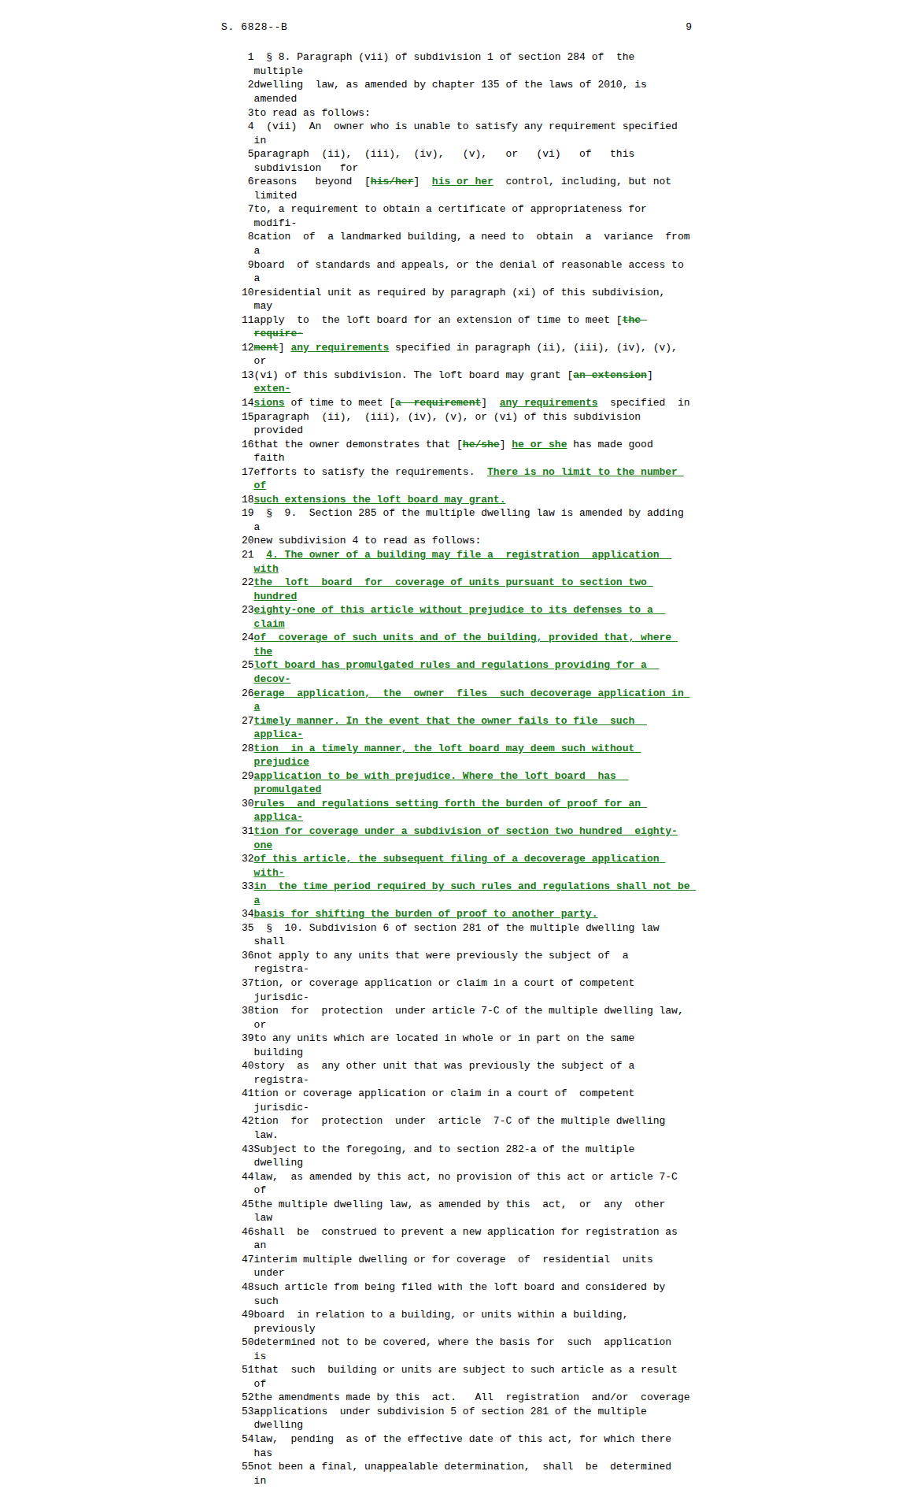S. 6828--B 9
| 1 | § 8. Paragraph (vii) of subdivision 1 of section 284 of the multiple |
| 2 | dwelling law, as amended by chapter 135 of the laws of 2010, is amended |
| 3 | to read as follows: |
| 4 | (vii) An owner who is unable to satisfy any requirement specified in |
| 5 | paragraph (ii), (iii), (iv), (v), or (vi) of this subdivision for |
| 6 | reasons beyond [ his/her ] his or her control, including, but not limited |
| 7 | to, a requirement to obtain a certificate of appropriateness for modifi- |
| 8 | cation of a landmarked building, a need to obtain a variance from a |
| 9 | board of standards and appeals, or the denial of reasonable access to a |
| 10 | residential unit as required by paragraph (xi) of this subdivision, may |
| 11 | apply to the loft board for an extension of time to meet [ the require- |
| 12 | ment ] any requirements specified in paragraph (ii), (iii), (iv), (v), or |
| 13 | (vi) of this subdivision. The loft board may grant [ an extension ] exten- |
| 14 | sions of time to meet [ a requirement ] any requirements specified in |
| 15 | paragraph (ii), (iii), (iv), (v), or (vi) of this subdivision provided |
| 16 | that the owner demonstrates that [ he/she ] he or she has made good faith |
| 17 | efforts to satisfy the requirements. There is no limit to the number of |
| 18 | such extensions the loft board may grant. |
| 19 | § 9. Section 285 of the multiple dwelling law is amended by adding a |
| 20 | new subdivision 4 to read as follows: |
| 21 | 4. The owner of a building may file a registration application with |
| 22 | the loft board for coverage of units pursuant to section two hundred |
| 23 | eighty-one of this article without prejudice to its defenses to a claim |
| 24 | of coverage of such units and of the building, provided that, where the |
| 25 | loft board has promulgated rules and regulations providing for a decov- |
| 26 | erage application, the owner files such decoverage application in a |
| 27 | timely manner. In the event that the owner fails to file such applica- |
| 28 | tion in a timely manner, the loft board may deem such without prejudice |
| 29 | application to be with prejudice. Where the loft board has promulgated |
| 30 | rules and regulations setting forth the burden of proof for an applica- |
| 31 | tion for coverage under a subdivision of section two hundred eighty-one |
| 32 | of this article, the subsequent filing of a decoverage application with- |
| 33 | in the time period required by such rules and regulations shall not be a |
| 34 | basis for shifting the burden of proof to another party. |
| 35 | § 10. Subdivision 6 of section 281 of the multiple dwelling law shall |
| 36 | not apply to any units that were previously the subject of a registra- |
| 37 | tion, or coverage application or claim in a court of competent jurisdic- |
| 38 | tion for protection under article 7-C of the multiple dwelling law, or |
| 39 | to any units which are located in whole or in part on the same building |
| 40 | story as any other unit that was previously the subject of a registra- |
| 41 | tion or coverage application or claim in a court of competent jurisdic- |
| 42 | tion for protection under article 7-C of the multiple dwelling law. |
| 43 | Subject to the foregoing, and to section 282-a of the multiple dwelling |
| 44 | law, as amended by this act, no provision of this act or article 7-C of |
| 45 | the multiple dwelling law, as amended by this act, or any other law |
| 46 | shall be construed to prevent a new application for registration as an |
| 47 | interim multiple dwelling or for coverage of residential units under |
| 48 | such article from being filed with the loft board and considered by such |
| 49 | board in relation to a building, or units within a building, previously |
| 50 | determined not to be covered, where the basis for such application is |
| 51 | that such building or units are subject to such article as a result of |
| 52 | the amendments made by this act. All registration and/or coverage |
| 53 | applications under subdivision 5 of section 281 of the multiple dwelling |
| 54 | law, pending as of the effective date of this act, for which there has |
| 55 | not been a final, unappealable determination, shall be determined in |